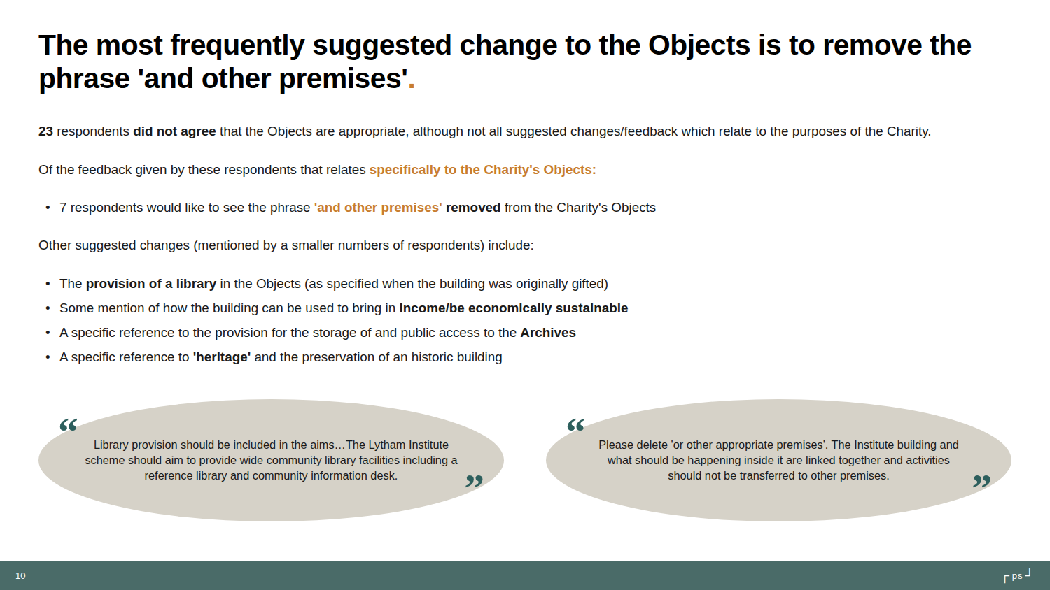The most frequently suggested change to the Objects is to remove the phrase 'and other premises'.
23 respondents did not agree that the Objects are appropriate, although not all suggested changes/feedback which relate to the purposes of the Charity.
Of the feedback given by these respondents that relates specifically to the Charity's Objects:
7 respondents would like to see the phrase 'and other premises' removed from the Charity's Objects
Other suggested changes (mentioned by a smaller numbers of respondents) include:
The provision of a library in the Objects (as specified when the building was originally gifted)
Some mention of how the building can be used to bring in income/be economically sustainable
A specific reference to the provision for the storage of and public access to the Archives
A specific reference to 'heritage' and the preservation of an historic building
“
Library provision should be included in the aims…The Lytham Institute scheme should aim to provide wide community library facilities including a reference library and community information desk.
”
“
Please delete 'or other appropriate premises'. The Institute building and what should be happening inside it are linked together and activities should not be transferred to other premises.
”
10 ┌ps┘